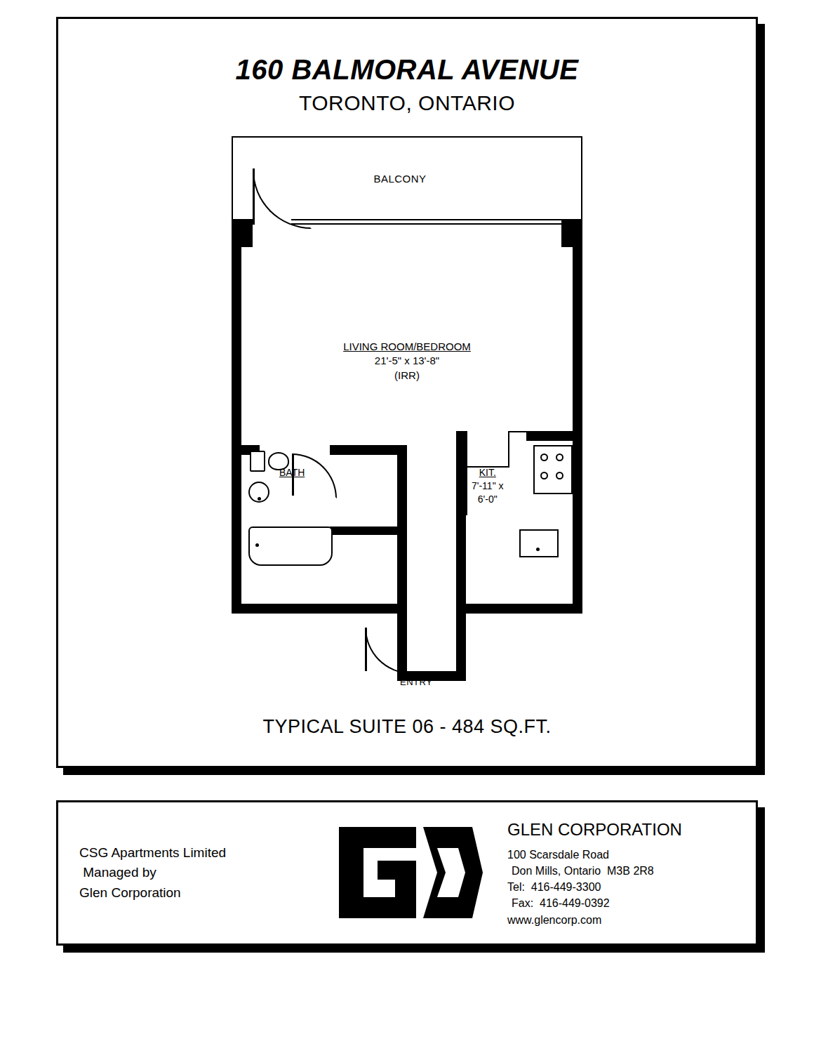160 BALMORAL AVENUE
TORONTO, ONTARIO
BALCONY
LIVING ROOM/BEDROOM
21'-5" x 13'-8"
(IRR)
BATH
KIT.
7'-11" x
6'-0"
ENTRY
TYPICAL SUITE 06 - 484 SQ.FT.
CSG Apartments Limited
Managed by
Glen Corporation
GLEN CORPORATION
100 Scarsdale Road
Don Mills, Ontario M3B 2R8
Tel: 416-449-3300
Fax: 416-449-0392
www.glencorp.com